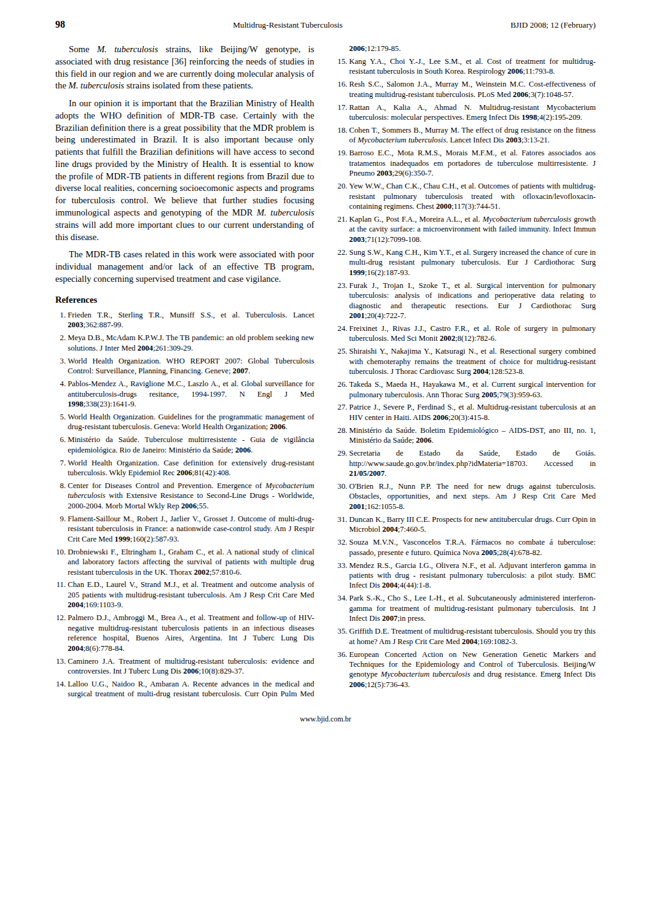98 Multidrug-Resistant Tuberculosis BJID 2008; 12 (February)
Some M. tuberculosis strains, like Beijing/W genotype, is associated with drug resistance [36] reinforcing the needs of studies in this field in our region and we are currently doing molecular analysis of the M. tuberculosis strains isolated from these patients.
In our opinion it is important that the Brazilian Ministry of Health adopts the WHO definition of MDR-TB case. Certainly with the Brazilian definition there is a great possibility that the MDR problem is being underestimated in Brazil. It is also important because only patients that fulfill the Brazilian definitions will have access to second line drugs provided by the Ministry of Health. It is essential to know the profile of MDR-TB patients in different regions from Brazil due to diverse local realities, concerning socioecomonic aspects and programs for tuberculosis control. We believe that further studies focusing immunological aspects and genotyping of the MDR M. tuberculosis strains will add more important clues to our current understanding of this disease.
The MDR-TB cases related in this work were associated with poor individual management and/or lack of an effective TB program, especially concerning supervised treatment and case vigilance.
References
Frieden T.R., Sterling T.R., Munsiff S.S., et al. Tuberculosis. Lancet 2003;362:887-99.
Meya D.B., McAdam K.P.W.J. The TB pandemic: an old problem seeking new solutions. J Inter Med 2004;261:309-29.
World Health Organization. WHO REPORT 2007: Global Tuberculosis Control: Surveillance, Planning, Financing. Geneve; 2007.
Pablos-Mendez A., Raviglione M.C., Laszlo A., et al. Global surveillance for antituberculosis-drugs resitance, 1994-1997. N Engl J Med 1998;338(23):1641-9.
World Health Organization. Guidelines for the programmatic management of drug-resistant tuberculosis. Geneva: World Health Organization; 2006.
Ministério da Saúde. Tuberculose multirresistente - Guia de vigilância epidemiológica. Rio de Janeiro: Ministério da Saúde; 2006.
World Health Organization. Case definition for extensively drug-resistant tuberculosis. Wkly Epidemiol Rec 2006;81(42):408.
Center for Diseases Control and Prevention. Emergence of Mycobacterium tuberculosis with Extensive Resistance to Second-Line Drugs - Worldwide, 2000-2004. Morb Mortal Wkly Rep 2006;55.
Flament-Saillour M., Robert J., Jarlier V., Grosset J. Outcome of multi-drug-resistant tuberculosis in France: a nationwide case-control study. Am J Respir Crit Care Med 1999;160(2):587-93.
Drobniewski F., Eltringham I., Graham C., et al. A national study of clinical and laboratory factors affecting the survival of patients with multiple drug resistant tuberculosis in the UK. Thorax 2002;57:810-6.
Chan E.D., Laurel V., Strand M.J., et al. Treatment and outcome analysis of 205 patients with multidrug-resistant tuberculosis. Am J Resp Crit Care Med 2004;169:1103-9.
Palmero D.J., Ambroggi M., Brea A., et al. Treatment and follow-up of HIV-negative multidrug-resistant tuberculosis patients in an infectious diseases reference hospital, Buenos Aires, Argentina. Int J Tuberc Lung Dis 2004;8(6):778-84.
Caminero J.A. Treatment of multidrug-resistant tuberculosis: evidence and controversies. Int J Tuberc Lung Dis 2006;10(8):829-37.
Lalloo U.G., Naidoo R., Ambaran A. Recente advances in the medical and surgical treatment of multi-drug resistant tuberculosis. Curr Opin Pulm Med 2006;12:179-85.
Kang Y.A., Choi Y.-J., Lee S.M., et al. Cost of treatment for multidrug-resistant tuberculosis in South Korea. Respirology 2006;11:793-8.
Resh S.C., Salomon J.A., Murray M., Weinstein M.C. Cost-effectiveness of treating multidrug-resistant tuberculosis. PLoS Med 2006;3(7):1048-57.
Rattan A., Kalia A., Ahmad N. Multidrug-resistant Mycobacterium tuberculosis: molecular perspectives. Emerg Infect Dis 1998;4(2):195-209.
Cohen T., Sommers B., Murray M. The effect of drug resistance on the fitness of Mycobacterium tuberculosis. Lancet Infect Dis 2003;3:13-21.
Barroso E.C., Mota R.M.S., Morais M.F.M., et al. Fatores associados aos tratamentos inadequados em portadores de tuberculose multirresistente. J Pneumo 2003;29(6):350-7.
Yew W.W., Chan C.K., Chau C.H., et al. Outcomes of patients with multidrug-resistant pulmonary tuberculosis treated with ofloxacin/levofloxacin-containing regimens. Chest 2000;117(3):744-51.
Kaplan G., Post F.A., Moreira A.L., et al. Mycobacterium tuberculosis growth at the cavity surface: a microenvironment with failed immunity. Infect Immun 2003;71(12):7099-108.
Sung S.W., Kang C.H., Kim Y.T., et al. Surgery increased the chance of cure in multi-drug resistant pulmonary tuberculosis. Eur J Cardiothorac Surg 1999;16(2):187-93.
Furak J., Trojan I., Szoke T., et al. Surgical intervention for pulmonary tuberculosis: analysis of indications and perioperative data relating to diagnostic and therapeutic resections. Eur J Cardiothorac Surg 2001;20(4):722-7.
Freixinet J., Rivas J.J., Castro F.R., et al. Role of surgery in pulmonary tuberculosis. Med Sci Monit 2002;8(12):782-6.
Shiraishi Y., Nakajima Y., Katsuragi N., et al. Resectional surgery combined with chemoteraphy remains the treatment of choice for multidrug-resistant tuberculosis. J Thorac Cardiovasc Surg 2004;128:523-8.
Takeda S., Maeda H., Hayakawa M., et al. Current surgical intervention for pulmonary tuberculosis. Ann Thorac Surg 2005;79(3):959-63.
Patrice J., Severe P., Ferdinad S., et al. Multidrug-resistant tuberculosis at an HIV center in Haiti. AIDS 2006;20(3):415-8.
Ministério da Saúde. Boletim Epidemiológico – AIDS-DST, ano III, no. 1, Ministério da Saúde; 2006.
Secretaria de Estado da Saúde, Estado de Goiás. http://www.saude.go.gov.br/index.php?idMateria=18703. Accessed in 21/05/2007.
O'Brien R.J., Nunn P.P. The need for new drugs against tuberculosis. Obstacles, opportunities, and next steps. Am J Resp Crit Care Med 2001;162:1055-8.
Duncan K., Barry III C.E. Prospects for new antitubercular drugs. Curr Opin in Microbiol 2004;7:460-5.
Souza M.V.N., Vasconcelos T.R.A. Fármacos no combate á tuberculose: passado, presente e futuro. Química Nova 2005;28(4):678-82.
Mendez R.S., Garcia I.G., Olivera N.F., et al. Adjuvant interferon gamma in patients with drug - resistant pulmonary tuberculosis: a pilot study. BMC Infect Dis 2004;4(44):1-8.
Park S.-K., Cho S., Lee I.-H., et al. Subcutaneously administered interferon-gamma for treatment of multidrug-resistant pulmonary tuberculosis. Int J Infect Dis 2007;in press.
Griffith D.E. Treatment of multidrug-resistant tuberculosis. Should you try this at home? Am J Resp Crit Care Med 2004;169:1082-3.
European Concerted Action on New Generation Genetic Markers and Techniques for the Epidemiology and Control of Tuberculosis. Beijing/W genotype Mycobacterium tuberculosis and drug resistance. Emerg Infect Dis 2006;12(5):736-43.
www.bjid.com.br